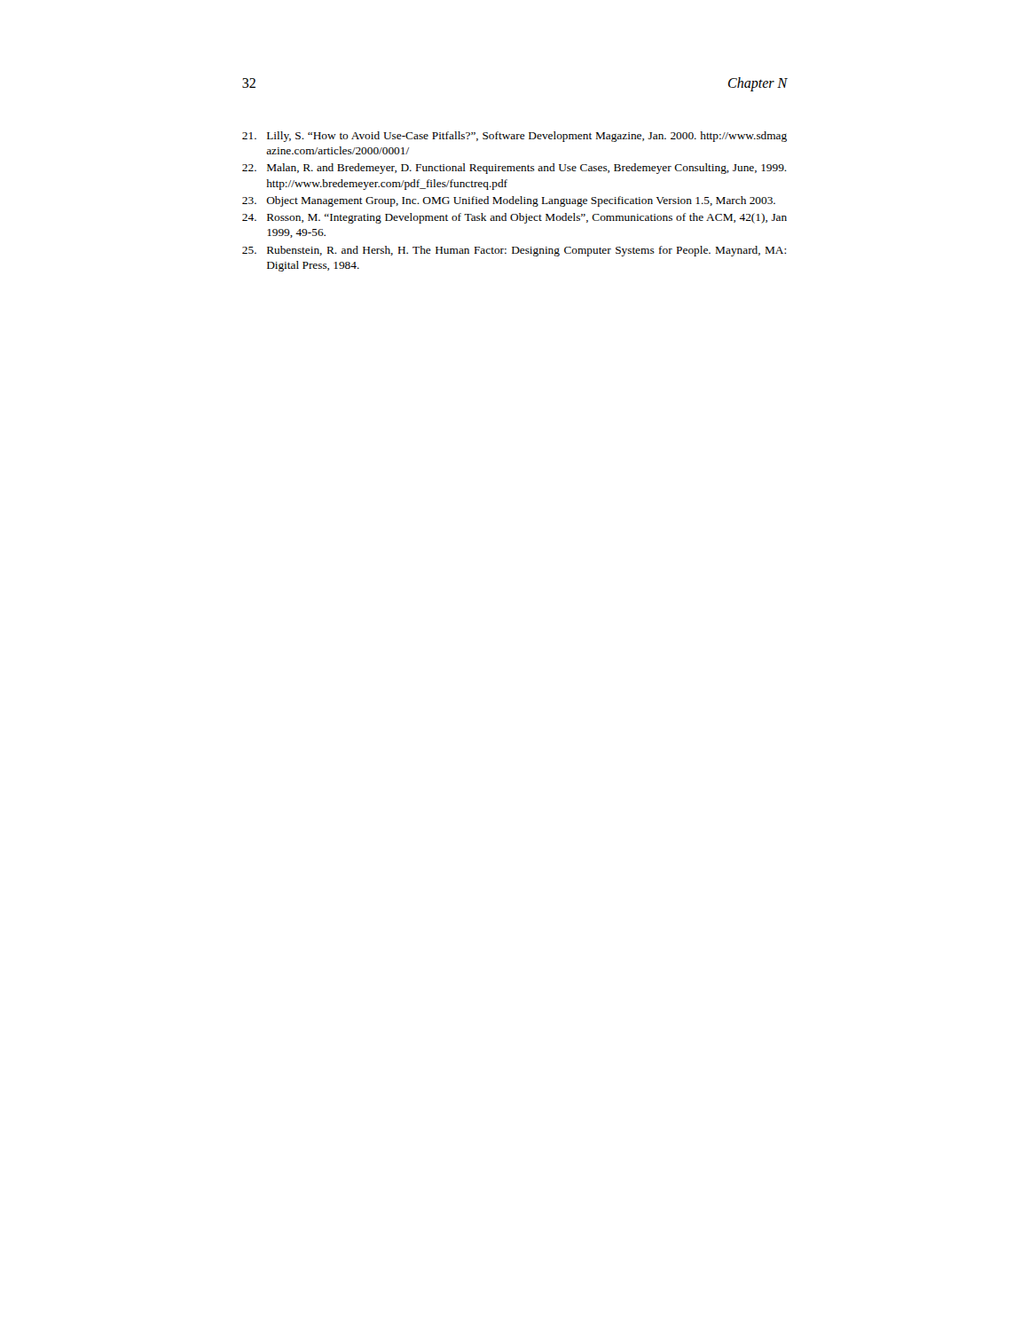32
Chapter N
21. Lilly, S. “How to Avoid Use-Case Pitfalls?”, Software Development Magazine, Jan. 2000. http://www.sdmagazine.com/articles/2000/0001/
22. Malan, R. and Bredemeyer, D. Functional Requirements and Use Cases, Bredemeyer Consulting, June, 1999. http://www.bredemeyer.com/pdf_files/functreq.pdf
23. Object Management Group, Inc. OMG Unified Modeling Language Specification Version 1.5, March 2003.
24. Rosson, M. “Integrating Development of Task and Object Models”, Communications of the ACM, 42(1), Jan 1999, 49-56.
25. Rubenstein, R. and Hersh, H. The Human Factor: Designing Computer Systems for People. Maynard, MA: Digital Press, 1984.